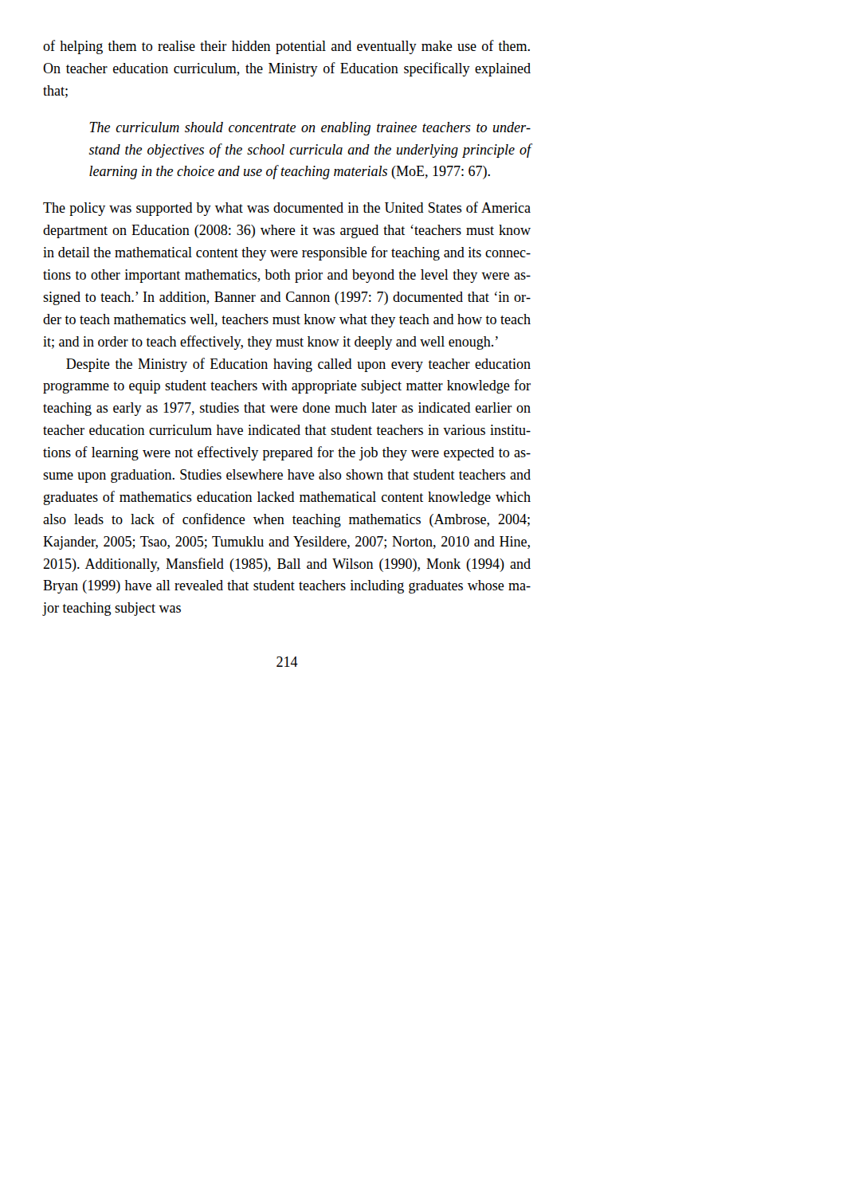of helping them to realise their hidden potential and eventually make use of them. On teacher education curriculum, the Ministry of Education specifically explained that;
The curriculum should concentrate on enabling trainee teachers to understand the objectives of the school curricula and the underlying principle of learning in the choice and use of teaching materials (MoE, 1977: 67).
The policy was supported by what was documented in the United States of America department on Education (2008: 36) where it was argued that ‘teachers must know in detail the mathematical content they were responsible for teaching and its connections to other important mathematics, both prior and beyond the level they were assigned to teach.’ In addition, Banner and Cannon (1997: 7) documented that ‘in order to teach mathematics well, teachers must know what they teach and how to teach it; and in order to teach effectively, they must know it deeply and well enough.’
Despite the Ministry of Education having called upon every teacher education programme to equip student teachers with appropriate subject matter knowledge for teaching as early as 1977, studies that were done much later as indicated earlier on teacher education curriculum have indicated that student teachers in various institutions of learning were not effectively prepared for the job they were expected to assume upon graduation. Studies elsewhere have also shown that student teachers and graduates of mathematics education lacked mathematical content knowledge which also leads to lack of confidence when teaching mathematics (Ambrose, 2004; Kajander, 2005; Tsao, 2005; Tumuklu and Yesildere, 2007; Norton, 2010 and Hine, 2015). Additionally, Mansfield (1985), Ball and Wilson (1990), Monk (1994) and Bryan (1999) have all revealed that student teachers including graduates whose major teaching subject was
214